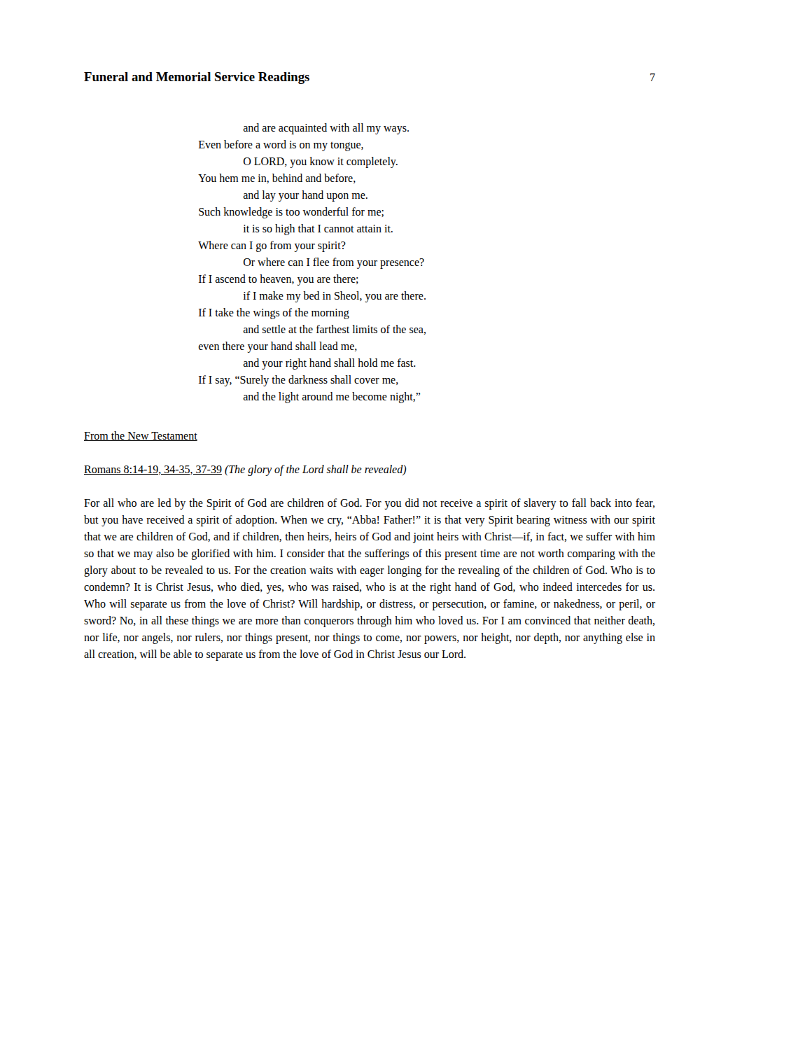Funeral and Memorial Service Readings 7
and are acquainted with all my ways.
Even before a word is on my tongue,
O LORD, you know it completely.
You hem me in, behind and before,
and lay your hand upon me.
Such knowledge is too wonderful for me;
it is so high that I cannot attain it.
Where can I go from your spirit?
Or where can I flee from your presence?
If I ascend to heaven, you are there;
if I make my bed in Sheol, you are there.
If I take the wings of the morning
and settle at the farthest limits of the sea,
even there your hand shall lead me,
and your right hand shall hold me fast.
If I say, “Surely the darkness shall cover me,
and the light around me become night,”
From the New Testament
Romans 8:14-19, 34-35, 37-39 (The glory of the Lord shall be revealed)
For all who are led by the Spirit of God are children of God. For you did not receive a spirit of slavery to fall back into fear, but you have received a spirit of adoption. When we cry, “Abba! Father!” it is that very Spirit bearing witness with our spirit that we are children of God, and if children, then heirs, heirs of God and joint heirs with Christ—if, in fact, we suffer with him so that we may also be glorified with him. I consider that the sufferings of this present time are not worth comparing with the glory about to be revealed to us. For the creation waits with eager longing for the revealing of the children of God. Who is to condemn? It is Christ Jesus, who died, yes, who was raised, who is at the right hand of God, who indeed intercedes for us. Who will separate us from the love of Christ? Will hardship, or distress, or persecution, or famine, or nakedness, or peril, or sword? No, in all these things we are more than conquerors through him who loved us. For I am convinced that neither death, nor life, nor angels, nor rulers, nor things present, nor things to come, nor powers, nor height, nor depth, nor anything else in all creation, will be able to separate us from the love of God in Christ Jesus our Lord.